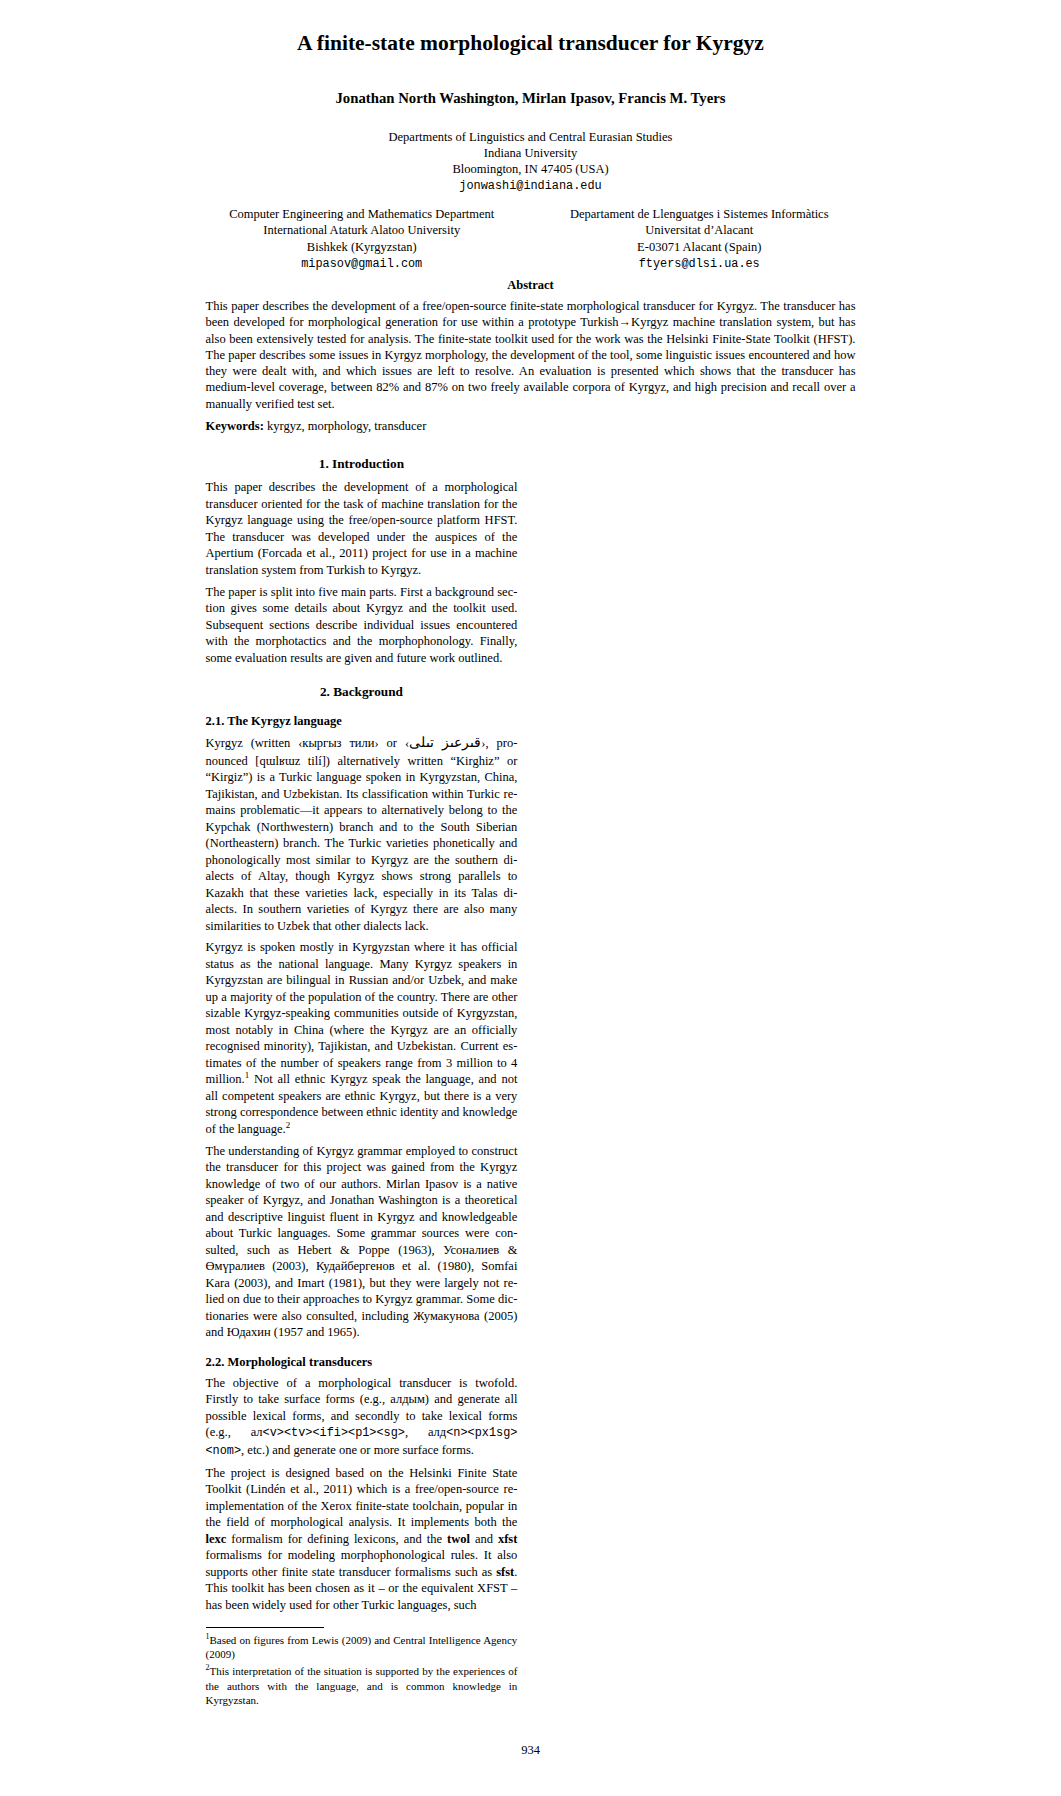A finite-state morphological transducer for Kyrgyz
Jonathan North Washington, Mirlan Ipasov, Francis M. Tyers
Departments of Linguistics and Central Eurasian Studies
Indiana University
Bloomington, IN 47405 (USA)
jonwashi@indiana.edu
Computer Engineering and Mathematics Department
International Ataturk Alatoo University
Bishkek (Kyrgyzstan)
mipasov@gmail.com
Departament de Llenguatges i Sistemes Informàtics
Universitat d’Alacant
E-03071 Alacant (Spain)
ftyers@dlsi.ua.es
Abstract
This paper describes the development of a free/open-source finite-state morphological transducer for Kyrgyz. The transducer has been developed for morphological generation for use within a prototype Turkish→Kyrgyz machine translation system, but has also been extensively tested for analysis. The finite-state toolkit used for the work was the Helsinki Finite-State Toolkit (HFST). The paper describes some issues in Kyrgyz morphology, the development of the tool, some linguistic issues encountered and how they were dealt with, and which issues are left to resolve. An evaluation is presented which shows that the transducer has medium-level coverage, between 82% and 87% on two freely available corpora of Kyrgyz, and high precision and recall over a manually verified test set.
Keywords: kyrgyz, morphology, transducer
1. Introduction
This paper describes the development of a morphological transducer oriented for the task of machine translation for the Kyrgyz language using the free/open-source platform HFST. The transducer was developed under the auspices of the Apertium (Forcada et al., 2011) project for use in a machine translation system from Turkish to Kyrgyz.
The paper is split into five main parts. First a background section gives some details about Kyrgyz and the toolkit used. Subsequent sections describe individual issues encountered with the morphotactics and the morphophonology. Finally, some evaluation results are given and future work outlined.
2. Background
2.1. The Kyrgyz language
Kyrgyz (written ‹кыргыз тили› or ‹قىرعىز تىلى›, pronounced [qɯlʁɯz tilí]) alternatively written “Kirghiz” or “Kirgiz”) is a Turkic language spoken in Kyrgyzstan, China, Tajikistan, and Uzbekistan. Its classification within Turkic remains problematic—it appears to alternatively belong to the Kypchak (Northwestern) branch and to the South Siberian (Northeastern) branch. The Turkic varieties phonetically and phonologically most similar to Kyrgyz are the southern dialects of Altay, though Kyrgyz shows strong parallels to Kazakh that these varieties lack, especially in its Talas dialects. In southern varieties of Kyrgyz there are also many similarities to Uzbek that other dialects lack.
Kyrgyz is spoken mostly in Kyrgyzstan where it has official status as the national language. Many Kyrgyz speakers in Kyrgyzstan are bilingual in Russian and/or Uzbek, and make up a majority of the population of the country. There are other sizable Kyrgyz-speaking communities outside of Kyrgyzstan, most notably in China (where the Kyrgyz are an officially recognised minority), Tajikistan, and Uzbekistan. Current estimates of the number of speakers range from 3 million to 4 million.1 Not all ethnic Kyrgyz speak the language, and not all competent speakers are ethnic Kyrgyz, but there is a very strong correspondence between ethnic identity and knowledge of the language.2
The understanding of Kyrgyz grammar employed to construct the transducer for this project was gained from the Kyrgyz knowledge of two of our authors. Mirlan Ipasov is a native speaker of Kyrgyz, and Jonathan Washington is a theoretical and descriptive linguist fluent in Kyrgyz and knowledgeable about Turkic languages. Some grammar sources were consulted, such as Hebert & Poppe (1963), Усоналиев & Өмүралиев (2003), Кудайбергенов et al. (1980), Somfai Kara (2003), and Imart (1981), but they were largely not relied on due to their approaches to Kyrgyz grammar. Some dictionaries were also consulted, including Жумакунова (2005) and Юдахин (1957 and 1965).
2.2. Morphological transducers
The objective of a morphological transducer is twofold. Firstly to take surface forms (e.g., алдым) and generate all possible lexical forms, and secondly to take lexical forms (e.g., ал<v><tv><ifi><p1><sg>, алд<n><px1sg><nom>, etc.) and generate one or more surface forms.
The project is designed based on the Helsinki Finite State Toolkit (Lindén et al., 2011) which is a free/open-source reimplementation of the Xerox finite-state toolchain, popular in the field of morphological analysis. It implements both the lexc formalism for defining lexicons, and the twol and xfst formalisms for modeling morphophonological rules. It also supports other finite state transducer formalisms such as sfst. This toolkit has been chosen as it – or the equivalent XFST – has been widely used for other Turkic languages, such
1Based on figures from Lewis (2009) and Central Intelligence Agency (2009)
2This interpretation of the situation is supported by the experiences of the authors with the language, and is common knowledge in Kyrgyzstan.
934